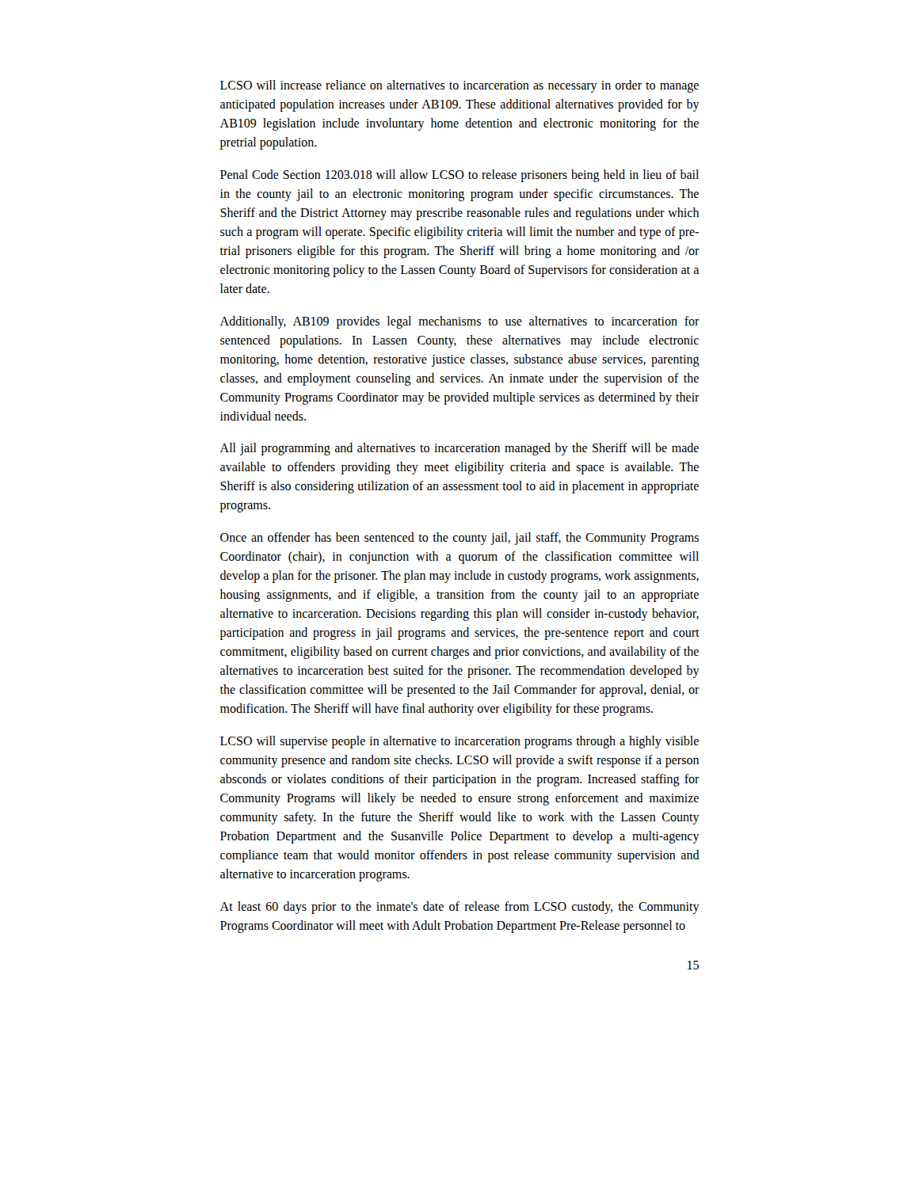LCSO will increase reliance on alternatives to incarceration as necessary in order to manage anticipated population increases under AB109. These additional alternatives provided for by AB109 legislation include involuntary home detention and electronic monitoring for the pretrial population.
Penal Code Section 1203.018 will allow LCSO to release prisoners being held in lieu of bail in the county jail to an electronic monitoring program under specific circumstances. The Sheriff and the District Attorney may prescribe reasonable rules and regulations under which such a program will operate. Specific eligibility criteria will limit the number and type of pre-trial prisoners eligible for this program. The Sheriff will bring a home monitoring and /or electronic monitoring policy to the Lassen County Board of Supervisors for consideration at a later date.
Additionally, AB109 provides legal mechanisms to use alternatives to incarceration for sentenced populations. In Lassen County, these alternatives may include electronic monitoring, home detention, restorative justice classes, substance abuse services, parenting classes, and employment counseling and services. An inmate under the supervision of the Community Programs Coordinator may be provided multiple services as determined by their individual needs.
All jail programming and alternatives to incarceration managed by the Sheriff will be made available to offenders providing they meet eligibility criteria and space is available. The Sheriff is also considering utilization of an assessment tool to aid in placement in appropriate programs.
Once an offender has been sentenced to the county jail, jail staff, the Community Programs Coordinator (chair), in conjunction with a quorum of the classification committee will develop a plan for the prisoner. The plan may include in custody programs, work assignments, housing assignments, and if eligible, a transition from the county jail to an appropriate alternative to incarceration. Decisions regarding this plan will consider in-custody behavior, participation and progress in jail programs and services, the pre-sentence report and court commitment, eligibility based on current charges and prior convictions, and availability of the alternatives to incarceration best suited for the prisoner. The recommendation developed by the classification committee will be presented to the Jail Commander for approval, denial, or modification. The Sheriff will have final authority over eligibility for these programs.
LCSO will supervise people in alternative to incarceration programs through a highly visible community presence and random site checks. LCSO will provide a swift response if a person absconds or violates conditions of their participation in the program. Increased staffing for Community Programs will likely be needed to ensure strong enforcement and maximize community safety. In the future the Sheriff would like to work with the Lassen County Probation Department and the Susanville Police Department to develop a multi-agency compliance team that would monitor offenders in post release community supervision and alternative to incarceration programs.
At least 60 days prior to the inmate's date of release from LCSO custody, the Community Programs Coordinator will meet with Adult Probation Department Pre-Release personnel to
15